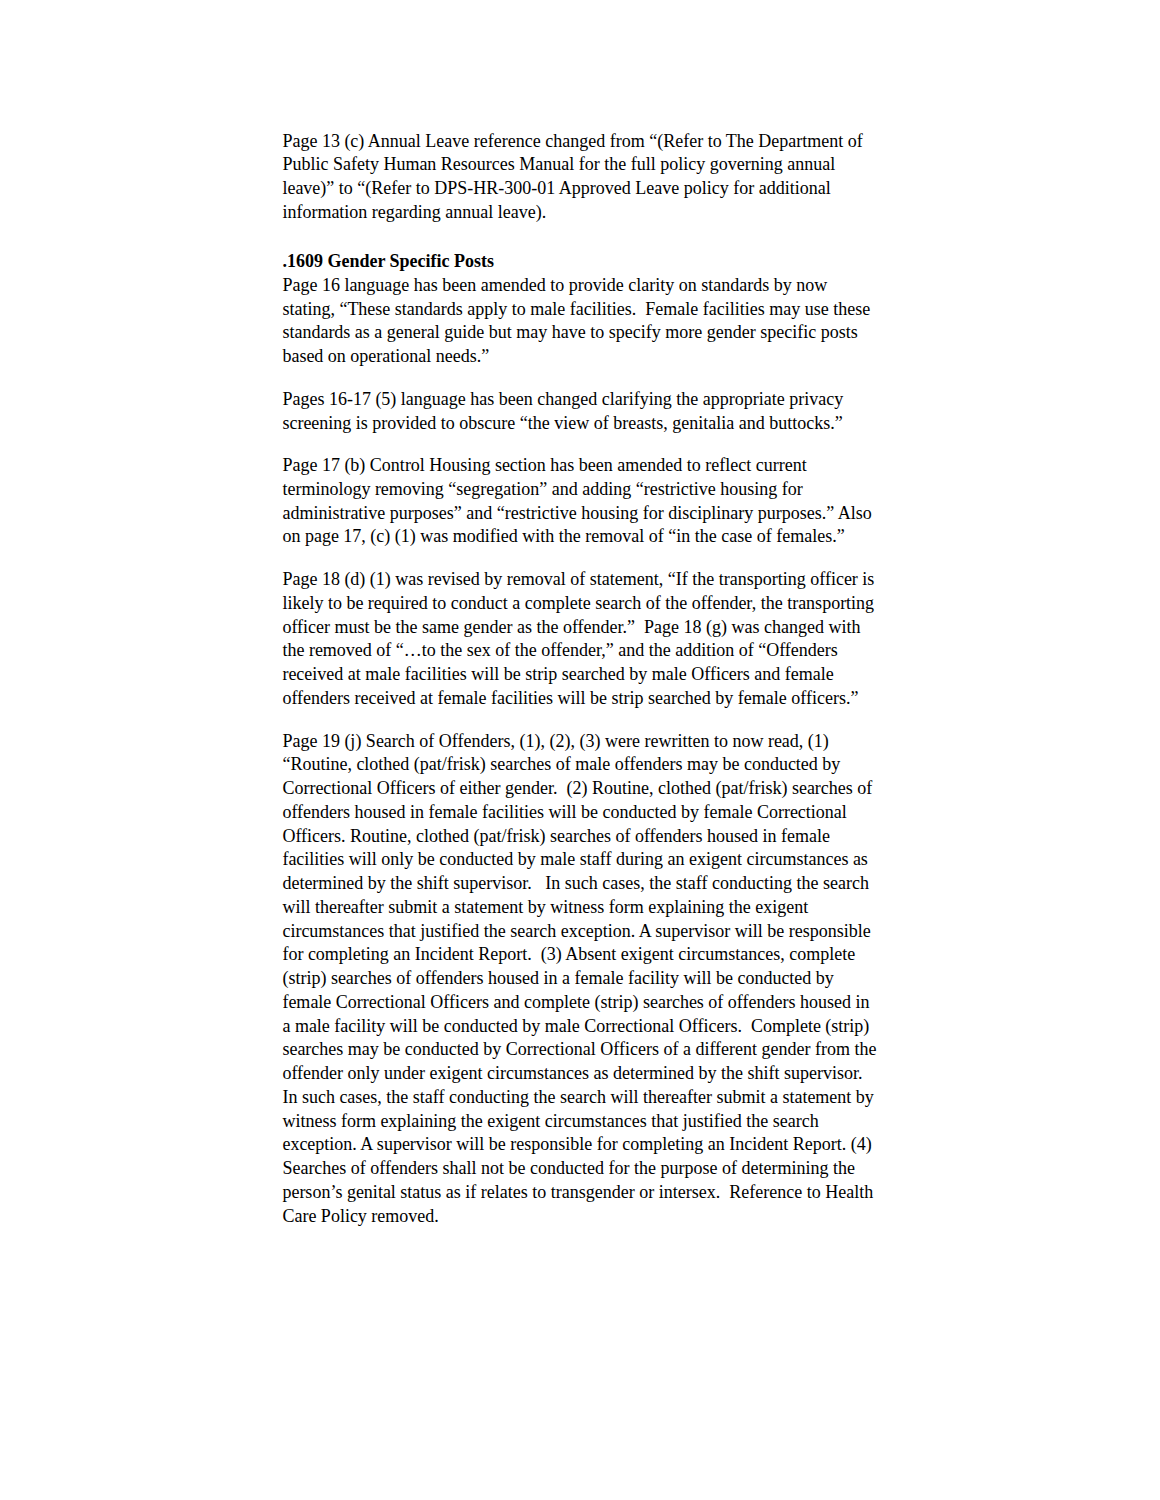Page 13 (c) Annual Leave reference changed from “(Refer to The Department of Public Safety Human Resources Manual for the full policy governing annual leave)” to “(Refer to DPS-HR-300-01 Approved Leave policy for additional information regarding annual leave).
.1609 Gender Specific Posts
Page 16 language has been amended to provide clarity on standards by now stating, “These standards apply to male facilities. Female facilities may use these standards as a general guide but may have to specify more gender specific posts based on operational needs.”
Pages 16-17 (5) language has been changed clarifying the appropriate privacy screening is provided to obscure “the view of breasts, genitalia and buttocks.”
Page 17 (b) Control Housing section has been amended to reflect current terminology removing “segregation” and adding “restrictive housing for administrative purposes” and “restrictive housing for disciplinary purposes.” Also on page 17, (c) (1) was modified with the removal of “in the case of females.”
Page 18 (d) (1) was revised by removal of statement, “If the transporting officer is likely to be required to conduct a complete search of the offender, the transporting officer must be the same gender as the offender.” Page 18 (g) was changed with the removed of “…to the sex of the offender,” and the addition of “Offenders received at male facilities will be strip searched by male Officers and female offenders received at female facilities will be strip searched by female officers.”
Page 19 (j) Search of Offenders, (1), (2), (3) were rewritten to now read, (1) “Routine, clothed (pat/frisk) searches of male offenders may be conducted by Correctional Officers of either gender. (2) Routine, clothed (pat/frisk) searches of offenders housed in female facilities will be conducted by female Correctional Officers. Routine, clothed (pat/frisk) searches of offenders housed in female facilities will only be conducted by male staff during an exigent circumstances as determined by the shift supervisor. In such cases, the staff conducting the search will thereafter submit a statement by witness form explaining the exigent circumstances that justified the search exception. A supervisor will be responsible for completing an Incident Report. (3) Absent exigent circumstances, complete (strip) searches of offenders housed in a female facility will be conducted by female Correctional Officers and complete (strip) searches of offenders housed in a male facility will be conducted by male Correctional Officers. Complete (strip) searches may be conducted by Correctional Officers of a different gender from the offender only under exigent circumstances as determined by the shift supervisor. In such cases, the staff conducting the search will thereafter submit a statement by witness form explaining the exigent circumstances that justified the search exception. A supervisor will be responsible for completing an Incident Report. (4) Searches of offenders shall not be conducted for the purpose of determining the person’s genital status as if relates to transgender or intersex. Reference to Health Care Policy removed.